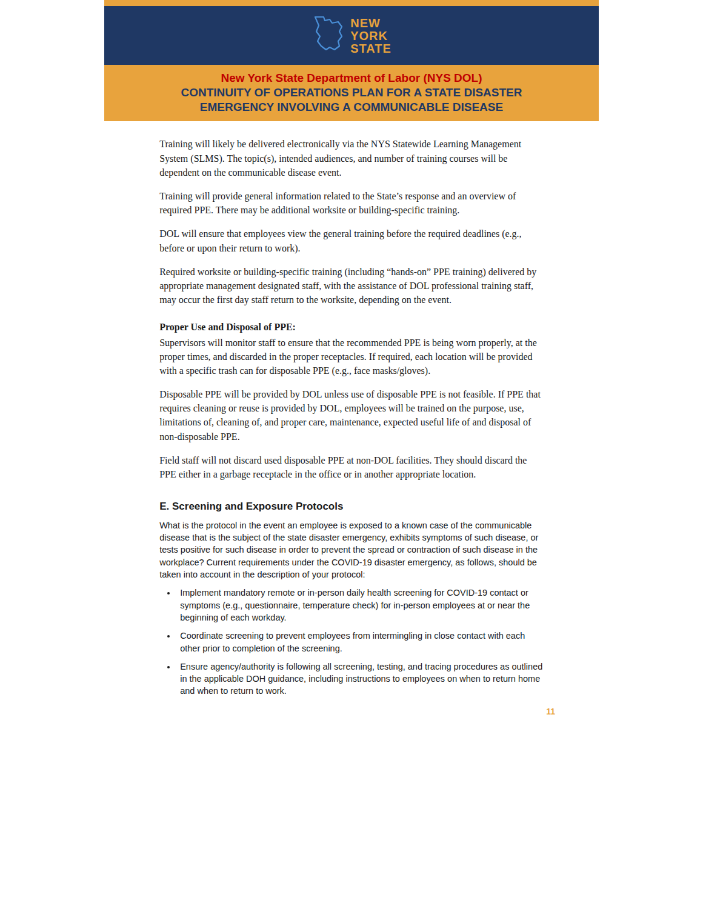NEW
YORK
STATE
New York State Department of Labor (NYS DOL)
CONTINUITY OF OPERATIONS PLAN FOR A STATE DISASTER
EMERGENCY INVOLVING A COMMUNICABLE DISEASE
Training will likely be delivered electronically via the NYS Statewide Learning Management System (SLMS). The topic(s), intended audiences, and number of training courses will be dependent on the communicable disease event.
Training will provide general information related to the State’s response and an overview of required PPE. There may be additional worksite or building-specific training.
DOL will ensure that employees view the general training before the required deadlines (e.g., before or upon their return to work).
Required worksite or building-specific training (including “hands-on” PPE training) delivered by appropriate management designated staff, with the assistance of DOL professional training staff, may occur the first day staff return to the worksite, depending on the event.
Proper Use and Disposal of PPE:
Supervisors will monitor staff to ensure that the recommended PPE is being worn properly, at the proper times, and discarded in the proper receptacles. If required, each location will be provided with a specific trash can for disposable PPE (e.g., face masks/gloves).
Disposable PPE will be provided by DOL unless use of disposable PPE is not feasible. If PPE that requires cleaning or reuse is provided by DOL, employees will be trained on the purpose, use, limitations of, cleaning of, and proper care, maintenance, expected useful life of and disposal of non-disposable PPE.
Field staff will not discard used disposable PPE at non-DOL facilities. They should discard the PPE either in a garbage receptacle in the office or in another appropriate location.
E. Screening and Exposure Protocols
What is the protocol in the event an employee is exposed to a known case of the communicable disease that is the subject of the state disaster emergency, exhibits symptoms of such disease, or tests positive for such disease in order to prevent the spread or contraction of such disease in the workplace? Current requirements under the COVID-19 disaster emergency, as follows, should be taken into account in the description of your protocol:
Implement mandatory remote or in-person daily health screening for COVID-19 contact or symptoms (e.g., questionnaire, temperature check) for in-person employees at or near the beginning of each workday.
Coordinate screening to prevent employees from intermingling in close contact with each other prior to completion of the screening.
Ensure agency/authority is following all screening, testing, and tracing procedures as outlined in the applicable DOH guidance, including instructions to employees on when to return home and when to return to work.
11